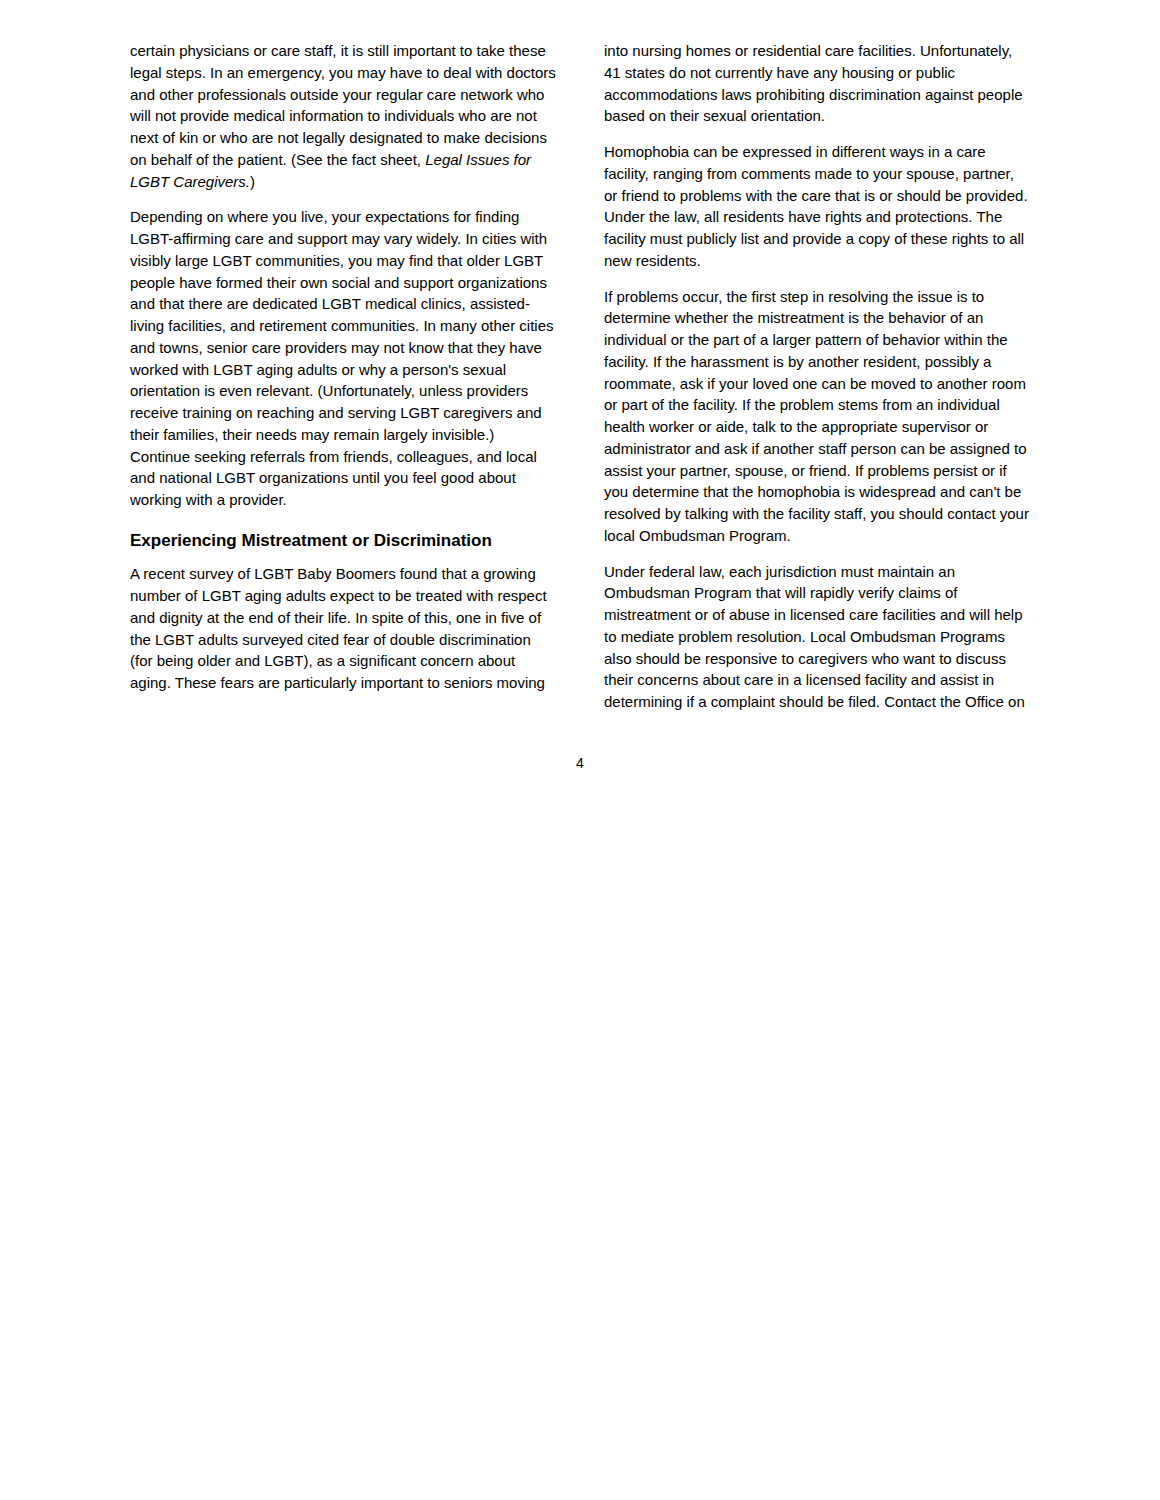certain physicians or care staff, it is still important to take these legal steps. In an emergency, you may have to deal with doctors and other professionals outside your regular care network who will not provide medical information to individuals who are not next of kin or who are not legally designated to make decisions on behalf of the patient. (See the fact sheet, Legal Issues for LGBT Caregivers.)
Depending on where you live, your expectations for finding LGBT-affirming care and support may vary widely. In cities with visibly large LGBT communities, you may find that older LGBT people have formed their own social and support organizations and that there are dedicated LGBT medical clinics, assisted-living facilities, and retirement communities. In many other cities and towns, senior care providers may not know that they have worked with LGBT aging adults or why a person's sexual orientation is even relevant. (Unfortunately, unless providers receive training on reaching and serving LGBT caregivers and their families, their needs may remain largely invisible.) Continue seeking referrals from friends, colleagues, and local and national LGBT organizations until you feel good about working with a provider.
Experiencing Mistreatment or Discrimination
A recent survey of LGBT Baby Boomers found that a growing number of LGBT aging adults expect to be treated with respect and dignity at the end of their life. In spite of this, one in five of the LGBT adults surveyed cited fear of double discrimination (for being older and LGBT), as a significant concern about aging. These fears are particularly important to seniors moving into nursing homes or residential care facilities. Unfortunately, 41 states do not currently have any housing or public accommodations laws prohibiting discrimination against people based on their sexual orientation.
Homophobia can be expressed in different ways in a care facility, ranging from comments made to your spouse, partner, or friend to problems with the care that is or should be provided. Under the law, all residents have rights and protections. The facility must publicly list and provide a copy of these rights to all new residents.
If problems occur, the first step in resolving the issue is to determine whether the mistreatment is the behavior of an individual or the part of a larger pattern of behavior within the facility. If the harassment is by another resident, possibly a roommate, ask if your loved one can be moved to another room or part of the facility. If the problem stems from an individual health worker or aide, talk to the appropriate supervisor or administrator and ask if another staff person can be assigned to assist your partner, spouse, or friend. If problems persist or if you determine that the homophobia is widespread and can't be resolved by talking with the facility staff, you should contact your local Ombudsman Program.
Under federal law, each jurisdiction must maintain an Ombudsman Program that will rapidly verify claims of mistreatment or of abuse in licensed care facilities and will help to mediate problem resolution. Local Ombudsman Programs also should be responsive to caregivers who want to discuss their concerns about care in a licensed facility and assist in determining if a complaint should be filed. Contact the Office on
4